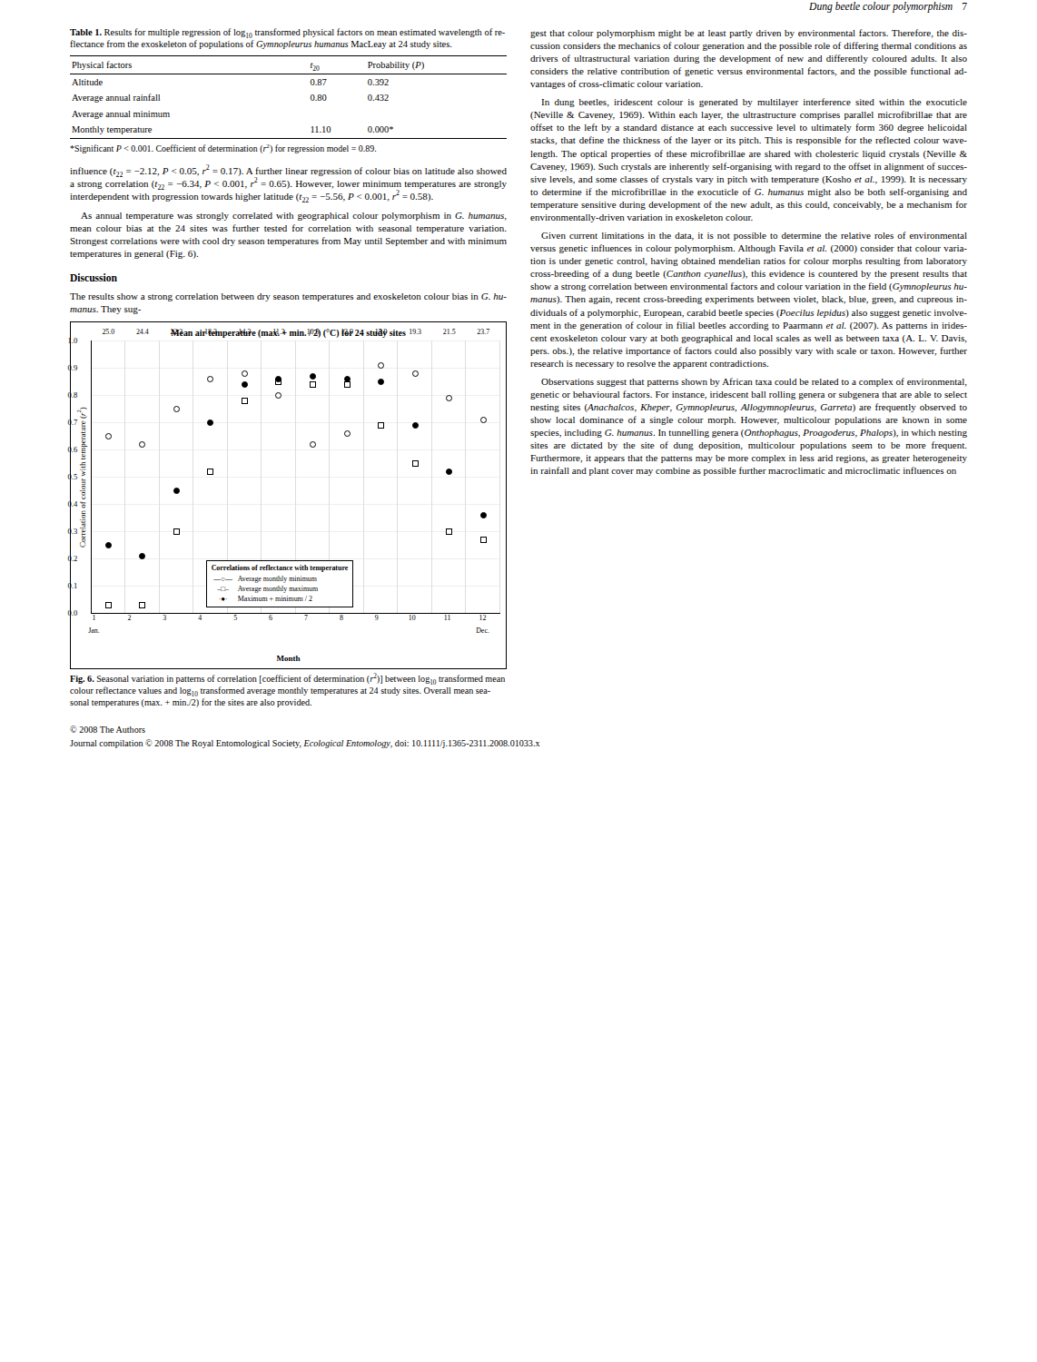Dung beetle colour polymorphism 7
Table 1. Results for multiple regression of log10 transformed physical factors on mean estimated wavelength of reflectance from the exoskeleton of populations of Gymnopleurus humanus MacLeay at 24 study sites.
| Physical factors | t 20 | Probability ( P ) |
| --- | --- | --- |
| Altitude | 0.87 | 0.392 |
| Average annual rainfall | 0.80 | 0.432 |
| Average annual minimum | | |
| Monthly temperature | 11.10 | 0.000* |
*Significant P < 0.001. Coefficient of determination (r2) for regression model = 0.89.
influence (t22 = −2.12, P < 0.05, r2 = 0.17). A further linear regression of colour bias on latitude also showed a strong correlation (t22 = −6.34, P < 0.001, r2 = 0.65). However, lower minimum temperatures are strongly interdependent with progression towards higher latitude (t22 = −5.56, P < 0.001, r2 = 0.58).
As annual temperature was strongly correlated with geographical colour polymorphism in G. humanus, mean colour bias at the 24 sites was further tested for correlation with seasonal temperature variation. Strongest correlations were with cool dry season temperatures from May until September and with minimum temperatures in general (Fig. 6).
Discussion
The results show a strong correlation between dry season temperatures and exoskeleton colour bias in G. humanus. They sug-
Mean air temperature (max. + min. / 2) (°C) for 24 study sites
Correlation of colour with temperature (r2)
0.0 0.1 0.2 0.3 0.4 0.5 0.6 0.7 0.8 0.9 1.0 25.0 24.4 22.2 18.3 14.3 11.3 10.5 12.9 15.9 19.3 21.5 23.7
Correlations of reflectance with temperature
—○—Average monthly minimum
–□–Average monthly maximum
·●·Maximum + minimum / 2
1 2 3 4 5 6 7 8 9 10 11 12
Jan. Dec.
Month
Fig. 6. Seasonal variation in patterns of correlation [coefficient of determination (r2)] between log10 transformed mean colour reflectance values and log10 transformed average monthly temperatures at 24 study sites. Overall mean seasonal temperatures (max. + min./2) for the sites are also provided.
gest that colour polymorphism might be at least partly driven by environmental factors. Therefore, the discussion considers the mechanics of colour generation and the possible role of differing thermal conditions as drivers of ultrastructural variation during the development of new and differently coloured adults. It also considers the relative contribution of genetic versus environmental factors, and the possible functional advantages of cross-climatic colour variation.
In dung beetles, iridescent colour is generated by multilayer interference sited within the exocuticle (Neville & Caveney, 1969). Within each layer, the ultrastructure comprises parallel microfibrillae that are offset to the left by a standard distance at each successive level to ultimately form 360 degree helicoidal stacks, that define the thickness of the layer or its pitch. This is responsible for the reflected colour wavelength. The optical properties of these microfibrillae are shared with cholesteric liquid crystals (Neville & Caveney, 1969). Such crystals are inherently self-organising with regard to the offset in alignment of successive levels, and some classes of crystals vary in pitch with temperature (Kosho et al., 1999). It is necessary to determine if the microfibrillae in the exocuticle of G. humanus might also be both self-organising and temperature sensitive during development of the new adult, as this could, conceivably, be a mechanism for environmentally-driven variation in exoskeleton colour.
Given current limitations in the data, it is not possible to determine the relative roles of environmental versus genetic influences in colour polymorphism. Although Favila et al. (2000) consider that colour variation is under genetic control, having obtained mendelian ratios for colour morphs resulting from laboratory cross-breeding of a dung beetle (Canthon cyanellus), this evidence is countered by the present results that show a strong correlation between environmental factors and colour variation in the field (Gymnopleurus humanus). Then again, recent cross-breeding experiments between violet, black, blue, green, and cupreous individuals of a polymorphic, European, carabid beetle species (Poecilus lepidus) also suggest genetic involvement in the generation of colour in filial beetles according to Paarmann et al. (2007). As patterns in iridescent exoskeleton colour vary at both geographical and local scales as well as between taxa (A. L. V. Davis, pers. obs.), the relative importance of factors could also possibly vary with scale or taxon. However, further research is necessary to resolve the apparent contradictions.
Observations suggest that patterns shown by African taxa could be related to a complex of environmental, genetic or behavioural factors. For instance, iridescent ball rolling genera or subgenera that are able to select nesting sites (Anachalcos, Kheper, Gymnopleurus, Allogymnopleurus, Garreta) are frequently observed to show local dominance of a single colour morph. However, multicolour populations are known in some species, including G. humanus. In tunnelling genera (Onthophagus, Proagoderus, Phalops), in which nesting sites are dictated by the site of dung deposition, multicolour populations seem to be more frequent. Furthermore, it appears that the patterns may be more complex in less arid regions, as greater heterogeneity in rainfall and plant cover may combine as possible further macroclimatic and microclimatic influences on
© 2008 The Authors
Journal compilation © 2008 The Royal Entomological Society, Ecological Entomology, doi: 10.1111/j.1365-2311.2008.01033.x